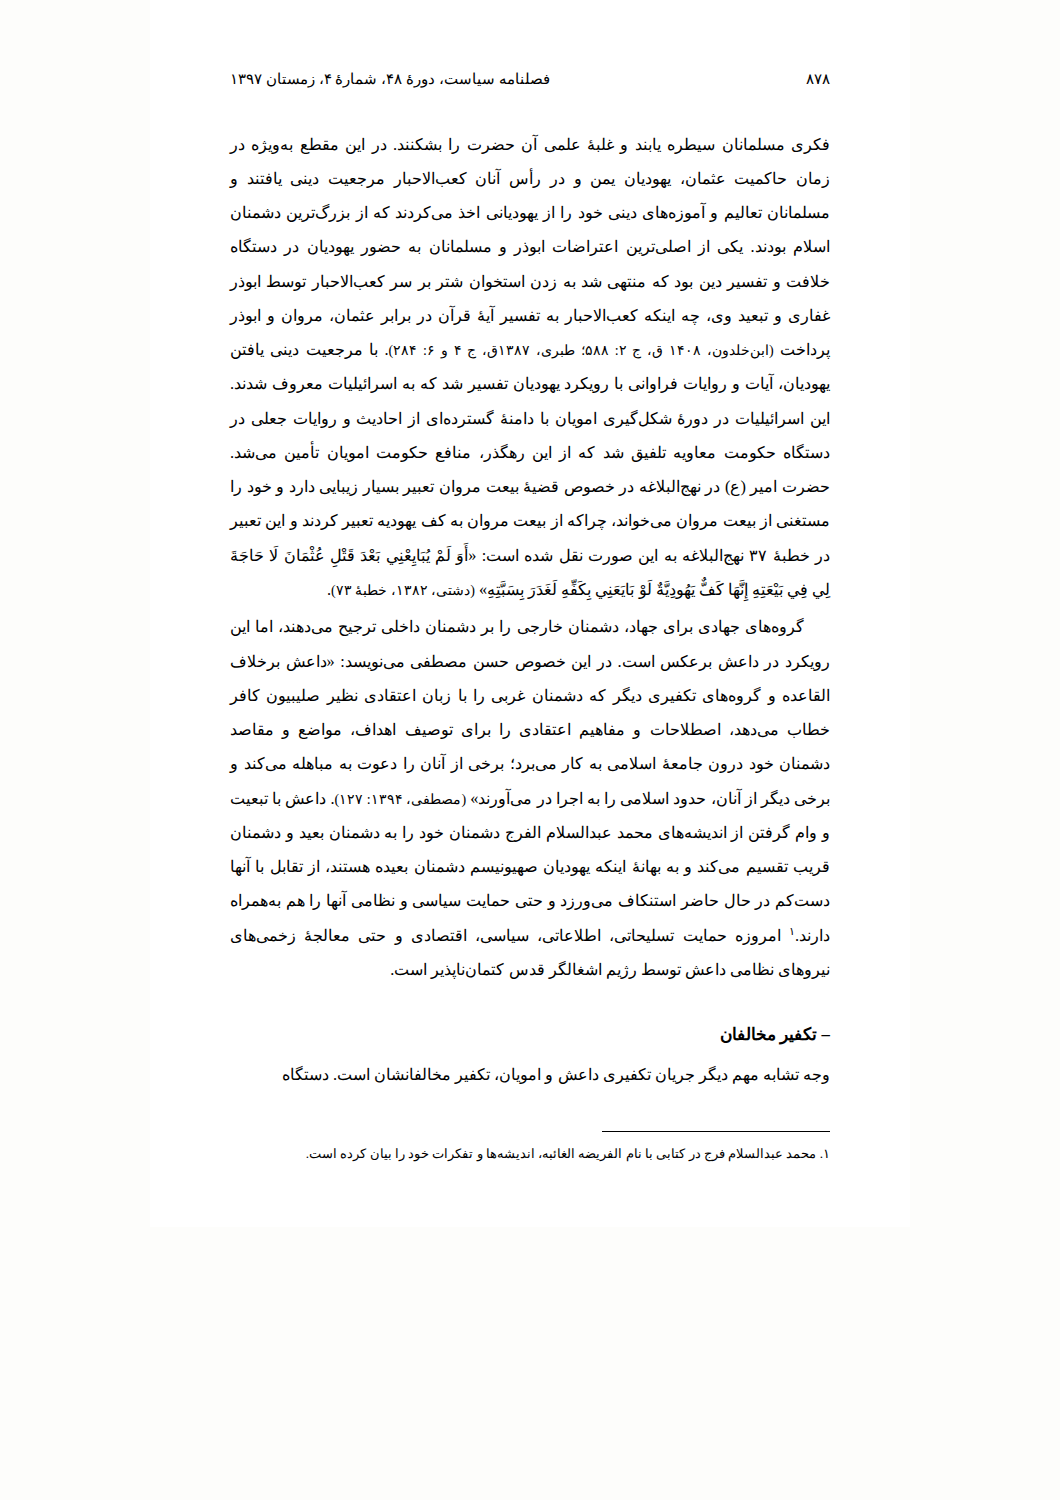۸۷۸ فصلنامه سیاست، دورهٔ ۴۸، شمارهٔ ۴، زمستان ۱۳۹۷
فکری مسلمانان سیطره یابند و غلبهٔ علمی آن حضرت را بشکنند. در این مقطع به‌ویژه در زمان حاکمیت عثمان، یهودیان یمن و در رأس آنان کعب‌الاحبار مرجعیت دینی یافتند و مسلمانان تعالیم و آموزه‌های دینی خود را از یهودیانی اخذ می‌کردند که از بزرگ‌ترین دشمنان اسلام بودند. یکی از اصلی‌ترین اعتراضات ابوذر و مسلمانان به حضور یهودیان در دستگاه خلافت و تفسیر دین بود که منتهی شد به زدن استخوان شتر بر سر کعب‌الاحبار توسط ابوذر غفاری و تبعید وی، چه اینکه کعب‌الاحبار به تفسیر آیهٔ قرآن در برابر عثمان، مروان و ابوذر پرداخت (ابن‌خلدون، ۱۴۰۸ ق، ج ۲: ۵۸۸؛ طبری، ۱۳۸۷ق، ج ۴ و ۶: ۲۸۴). با مرجعیت دینی یافتن یهودیان، آیات و روایات فراوانی با رویکرد یهودیان تفسیر شد که به اسرائیلیات معروف شدند. این اسرائیلیات در دورهٔ شکل‌گیری امویان با دامنهٔ گسترده‌ای از احادیث و روایات جعلی در دستگاه حکومت معاویه تلفیق شد که از این رهگذر، منافع حکومت امویان تأمین می‌شد. حضرت امیر (ع) در نهج‌البلاغه در خصوص قضیهٔ بیعت مروان تعبیر بسیار زیبایی دارد و خود را مستغنی از بیعت مروان می‌خواند، چراکه از بیعت مروان به کف یهودیه تعبیر کردند و این تعبیر در خطبهٔ ۳۷ نهج‌البلاغه به این صورت نقل شده است: «أَوَ لَمْ يُبَايِعْنِي بَعْدَ قَتْلِ عُثْمَانَ لَا حَاجَةَ لِي فِي بَيْعَتِهِ إِنَّهَا كَفٌّ يَهُودِيَّةٌ لَوْ بَايَعَنِي بِكَفِّهِ لَغَدَرَ بِسَبَّتِهِ» (دشتی، ۱۳۸۲، خطبهٔ ۷۳).
گروه‌های جهادی برای جهاد، دشمنان خارجی را بر دشمنان داخلی ترجیح می‌دهند، اما این رویکرد در داعش برعکس است. در این خصوص حسن مصطفی می‌نویسد: «داعش برخلاف القاعده و گروه‌های تکفیری دیگر که دشمنان غربی را با زبان اعتقادی نظیر صلیبیون کافر خطاب می‌دهد، اصطلاحات و مفاهیم اعتقادی را برای توصیف اهداف، مواضع و مقاصد دشمنان خود درون جامعهٔ اسلامی به کار می‌برد؛ برخی از آنان را دعوت به مباهله می‌کند و برخی دیگر از آنان، حدود اسلامی را به اجرا در می‌آورند» (مصطفی، ۱۳۹۴: ۱۲۷). داعش با تبعیت و وام گرفتن از اندیشه‌های محمد عبدالسلام الفرج دشمنان خود را به دشمنان بعید و دشمنان قریب تقسیم می‌کند و به بهانهٔ اینکه یهودیان صهیونیسم دشمنان بعیده هستند، از تقابل با آنها دست‌کم در حال حاضر استنکاف می‌ورزد و حتی حمایت سیاسی و نظامی آنها را هم به‌همراه دارند.۱ امروزه حمایت تسلیحاتی، اطلاعاتی، سیاسی، اقتصادی و حتی معالجهٔ زخمی‌های نیروهای نظامی داعش توسط رژیم اشغالگر قدس کتمان‌ناپذیر است.
– تکفیر مخالفان
وجه تشابه مهم دیگر جریان تکفیری داعش و امویان، تکفیر مخالفانشان است. دستگاه
۱. محمد عبدالسلام فرج در کتابی با نام الفریضه الغائبه، اندیشه‌ها و تفکرات خود را بیان کرده است.